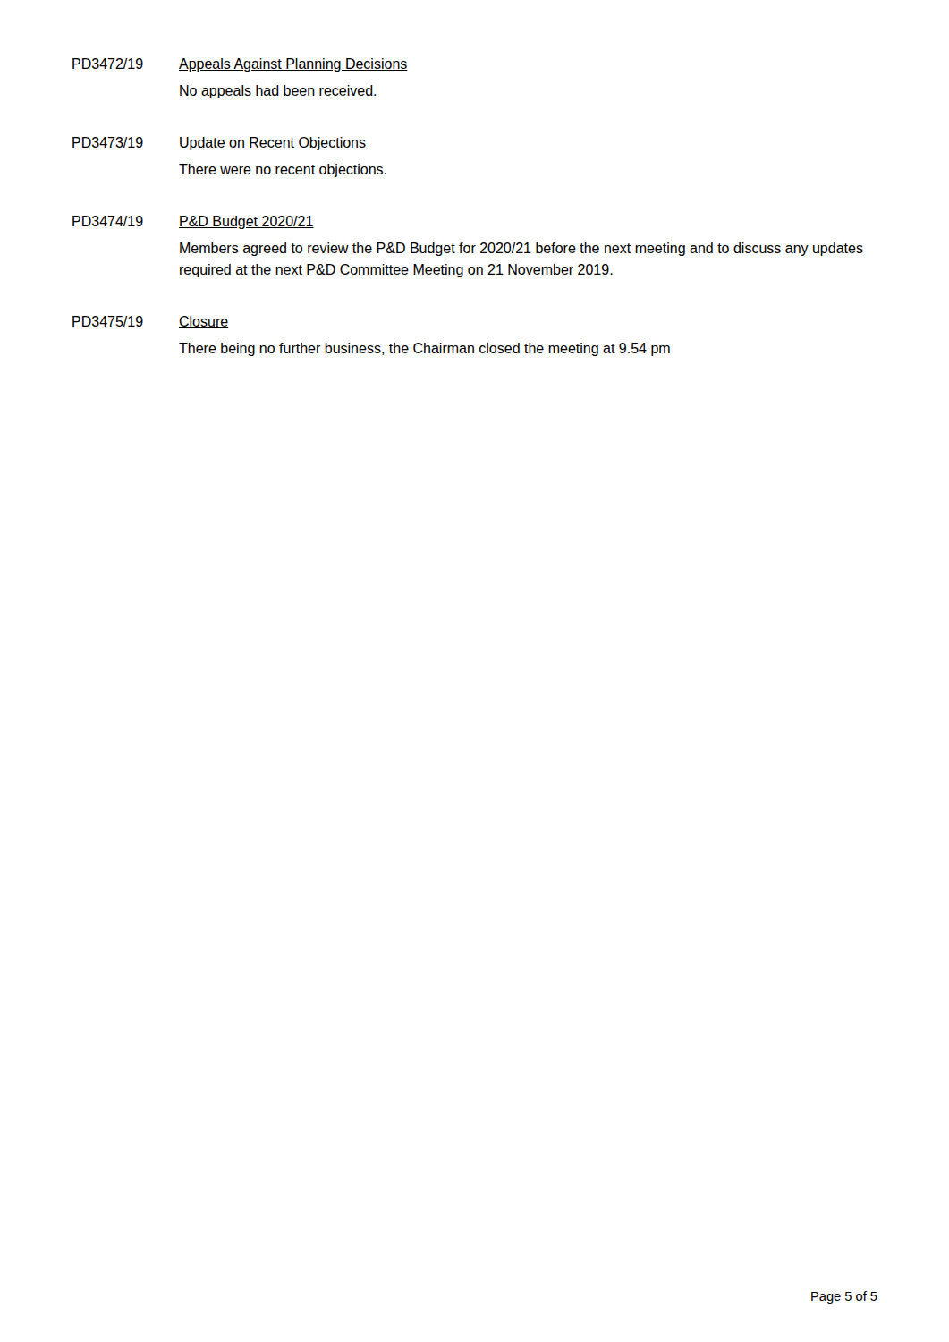PD3472/19
Appeals Against Planning Decisions
No appeals had been received.
PD3473/19
Update on Recent Objections
There were no recent objections.
PD3474/19
P&D Budget 2020/21
Members agreed to review the P&D Budget for 2020/21 before the next meeting and to discuss any updates required at the next P&D Committee Meeting on 21 November 2019.
PD3475/19
Closure
There being no further business, the Chairman closed the meeting at 9.54 pm
Page 5 of 5